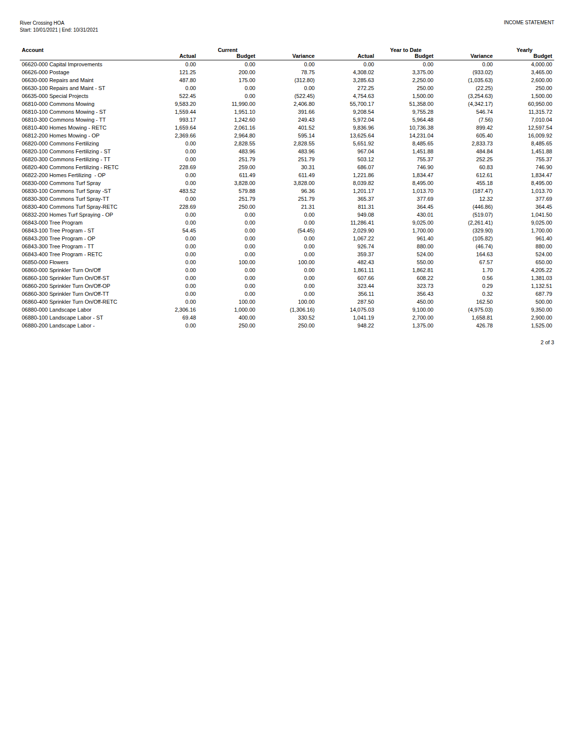River Crossing HOA
Start: 10/01/2021 | End: 10/31/2021
INCOME STATEMENT
| Account | Current | Year to Date | Yearly |
| --- | --- | --- | --- |
| Actual | Budget | Variance | Actual | Budget | Variance | Budget |
| 06620-000 Capital Improvements | 0.00 | 0.00 | 0.00 | 0.00 | 0.00 | 0.00 | 4,000.00 |
| 06626-000 Postage | 121.25 | 200.00 | 78.75 | 4,308.02 | 3,375.00 | (933.02) | 3,465.00 |
| 06630-000 Repairs and Maint | 487.80 | 175.00 | (312.80) | 3,285.63 | 2,250.00 | (1,035.63) | 2,600.00 |
| 06630-100 Repairs and Maint - ST | 0.00 | 0.00 | 0.00 | 272.25 | 250.00 | (22.25) | 250.00 |
| 06635-000 Special Projects | 522.45 | 0.00 | (522.45) | 4,754.63 | 1,500.00 | (3,254.63) | 1,500.00 |
| 06810-000 Commons Mowing | 9,583.20 | 11,990.00 | 2,406.80 | 55,700.17 | 51,358.00 | (4,342.17) | 60,950.00 |
| 06810-100 Commons Mowing - ST | 1,559.44 | 1,951.10 | 391.66 | 9,208.54 | 9,755.28 | 546.74 | 11,315.72 |
| 06810-300 Commons Mowing - TT | 993.17 | 1,242.60 | 249.43 | 5,972.04 | 5,964.48 | (7.56) | 7,010.04 |
| 06810-400 Homes Mowing - RETC | 1,659.64 | 2,061.16 | 401.52 | 9,836.96 | 10,736.38 | 899.42 | 12,597.54 |
| 06812-200 Homes Mowing - OP | 2,369.66 | 2,964.80 | 595.14 | 13,625.64 | 14,231.04 | 605.40 | 16,009.92 |
| 06820-000 Commons Fertilizing | 0.00 | 2,828.55 | 2,828.55 | 5,651.92 | 8,485.65 | 2,833.73 | 8,485.65 |
| 06820-100 Commons Fertilizing - ST | 0.00 | 483.96 | 483.96 | 967.04 | 1,451.88 | 484.84 | 1,451.88 |
| 06820-300 Commons Fertilizing - TT | 0.00 | 251.79 | 251.79 | 503.12 | 755.37 | 252.25 | 755.37 |
| 06820-400 Commons Fertilizing - RETC | 228.69 | 259.00 | 30.31 | 686.07 | 746.90 | 60.83 | 746.90 |
| 06822-200 Homes Fertilizing - OP | 0.00 | 611.49 | 611.49 | 1,221.86 | 1,834.47 | 612.61 | 1,834.47 |
| 06830-000 Commons Turf Spray | 0.00 | 3,828.00 | 3,828.00 | 8,039.82 | 8,495.00 | 455.18 | 8,495.00 |
| 06830-100 Commons Turf Spray -ST | 483.52 | 579.88 | 96.36 | 1,201.17 | 1,013.70 | (187.47) | 1,013.70 |
| 06830-300 Commons Turf Spray-TT | 0.00 | 251.79 | 251.79 | 365.37 | 377.69 | 12.32 | 377.69 |
| 06830-400 Commons Turf Spray-RETC | 228.69 | 250.00 | 21.31 | 811.31 | 364.45 | (446.86) | 364.45 |
| 06832-200 Homes Turf Spraying - OP | 0.00 | 0.00 | 0.00 | 949.08 | 430.01 | (519.07) | 1,041.50 |
| 06843-000 Tree Program | 0.00 | 0.00 | 0.00 | 11,286.41 | 9,025.00 | (2,261.41) | 9,025.00 |
| 06843-100 Tree Program - ST | 54.45 | 0.00 | (54.45) | 2,029.90 | 1,700.00 | (329.90) | 1,700.00 |
| 06843-200 Tree Program - OP | 0.00 | 0.00 | 0.00 | 1,067.22 | 961.40 | (105.82) | 961.40 |
| 06843-300 Tree Program - TT | 0.00 | 0.00 | 0.00 | 926.74 | 880.00 | (46.74) | 880.00 |
| 06843-400 Tree Program - RETC | 0.00 | 0.00 | 0.00 | 359.37 | 524.00 | 164.63 | 524.00 |
| 06850-000 Flowers | 0.00 | 100.00 | 100.00 | 482.43 | 550.00 | 67.57 | 650.00 |
| 06860-000 Sprinkler Turn On/Off | 0.00 | 0.00 | 0.00 | 1,861.11 | 1,862.81 | 1.70 | 4,205.22 |
| 06860-100 Sprinkler Turn On/Off-ST | 0.00 | 0.00 | 0.00 | 607.66 | 608.22 | 0.56 | 1,381.03 |
| 06860-200 Sprinkler Turn On/Off-OP | 0.00 | 0.00 | 0.00 | 323.44 | 323.73 | 0.29 | 1,132.51 |
| 06860-300 Sprinkler Turn On/Off-TT | 0.00 | 0.00 | 0.00 | 356.11 | 356.43 | 0.32 | 687.79 |
| 06860-400 Sprinkler Turn On/Off-RETC | 0.00 | 100.00 | 100.00 | 287.50 | 450.00 | 162.50 | 500.00 |
| 06880-000 Landscape Labor | 2,306.16 | 1,000.00 | (1,306.16) | 14,075.03 | 9,100.00 | (4,975.03) | 9,350.00 |
| 06880-100 Landscape Labor - ST | 69.48 | 400.00 | 330.52 | 1,041.19 | 2,700.00 | 1,658.81 | 2,900.00 |
| 06880-200 Landscape Labor - | 0.00 | 250.00 | 250.00 | 948.22 | 1,375.00 | 426.78 | 1,525.00 |
2 of 3